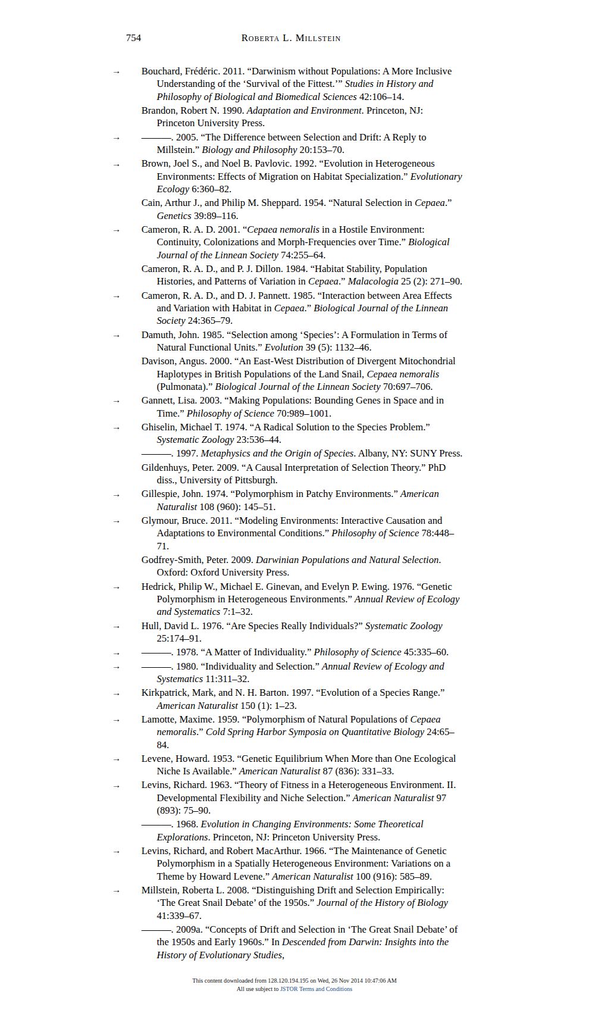754 Roberta L. Millstein
Bouchard, Frédéric. 2011. “Darwinism without Populations: A More Inclusive Understanding of the ‘Survival of the Fittest.’” Studies in History and Philosophy of Biological and Biomedical Sciences 42:106–14.
Brandon, Robert N. 1990. Adaptation and Environment. Princeton, NJ: Princeton University Press.
———. 2005. “The Difference between Selection and Drift: A Reply to Millstein.” Biology and Philosophy 20:153–70.
Brown, Joel S., and Noel B. Pavlovic. 1992. “Evolution in Heterogeneous Environments: Effects of Migration on Habitat Specialization.” Evolutionary Ecology 6:360–82.
Cain, Arthur J., and Philip M. Sheppard. 1954. “Natural Selection in Cepaea.” Genetics 39:89–116.
Cameron, R. A. D. 2001. “Cepaea nemoralis in a Hostile Environment: Continuity, Colonizations and Morph-Frequencies over Time.” Biological Journal of the Linnean Society 74:255–64.
Cameron, R. A. D., and P. J. Dillon. 1984. “Habitat Stability, Population Histories, and Patterns of Variation in Cepaea.” Malacologia 25 (2): 271–90.
Cameron, R. A. D., and D. J. Pannett. 1985. “Interaction between Area Effects and Variation with Habitat in Cepaea.” Biological Journal of the Linnean Society 24:365–79.
Damuth, John. 1985. “Selection among ‘Species’: A Formulation in Terms of Natural Functional Units.” Evolution 39 (5): 1132–46.
Davison, Angus. 2000. “An East-West Distribution of Divergent Mitochondrial Haplotypes in British Populations of the Land Snail, Cepaea nemoralis (Pulmonata).” Biological Journal of the Linnean Society 70:697–706.
Gannett, Lisa. 2003. “Making Populations: Bounding Genes in Space and in Time.” Philosophy of Science 70:989–1001.
Ghiselin, Michael T. 1974. “A Radical Solution to the Species Problem.” Systematic Zoology 23:536–44.
———. 1997. Metaphysics and the Origin of Species. Albany, NY: SUNY Press.
Gildenhuys, Peter. 2009. “A Causal Interpretation of Selection Theory.” PhD diss., University of Pittsburgh.
Gillespie, John. 1974. “Polymorphism in Patchy Environments.” American Naturalist 108 (960): 145–51.
Glymour, Bruce. 2011. “Modeling Environments: Interactive Causation and Adaptations to Environmental Conditions.” Philosophy of Science 78:448–71.
Godfrey-Smith, Peter. 2009. Darwinian Populations and Natural Selection. Oxford: Oxford University Press.
Hedrick, Philip W., Michael E. Ginevan, and Evelyn P. Ewing. 1976. “Genetic Polymorphism in Heterogeneous Environments.” Annual Review of Ecology and Systematics 7:1–32.
Hull, David L. 1976. “Are Species Really Individuals?” Systematic Zoology 25:174–91.
———. 1978. “A Matter of Individuality.” Philosophy of Science 45:335–60.
———. 1980. “Individuality and Selection.” Annual Review of Ecology and Systematics 11:311–32.
Kirkpatrick, Mark, and N. H. Barton. 1997. “Evolution of a Species Range.” American Naturalist 150 (1): 1–23.
Lamotte, Maxime. 1959. “Polymorphism of Natural Populations of Cepaea nemoralis.” Cold Spring Harbor Symposia on Quantitative Biology 24:65–84.
Levene, Howard. 1953. “Genetic Equilibrium When More than One Ecological Niche Is Available.” American Naturalist 87 (836): 331–33.
Levins, Richard. 1963. “Theory of Fitness in a Heterogeneous Environment. II. Developmental Flexibility and Niche Selection.” American Naturalist 97 (893): 75–90.
———. 1968. Evolution in Changing Environments: Some Theoretical Explorations. Princeton, NJ: Princeton University Press.
Levins, Richard, and Robert MacArthur. 1966. “The Maintenance of Genetic Polymorphism in a Spatially Heterogeneous Environment: Variations on a Theme by Howard Levene.” American Naturalist 100 (916): 585–89.
Millstein, Roberta L. 2008. “Distinguishing Drift and Selection Empirically: ‘The Great Snail Debate’ of the 1950s.” Journal of the History of Biology 41:339–67.
———. 2009a. “Concepts of Drift and Selection in ‘The Great Snail Debate’ of the 1950s and Early 1960s.” In Descended from Darwin: Insights into the History of Evolutionary Studies,
This content downloaded from 128.120.194.195 on Wed, 26 Nov 2014 10:47:06 AM All use subject to JSTOR Terms and Conditions